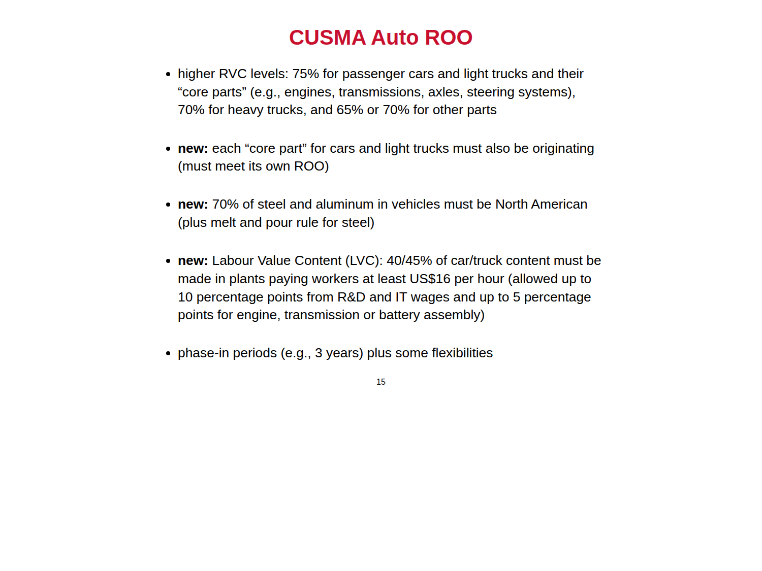CUSMA Auto ROO
higher RVC levels: 75% for passenger cars and light trucks and their “core parts” (e.g., engines, transmissions, axles, steering systems), 70% for heavy trucks, and 65% or 70% for other parts
new: each “core part” for cars and light trucks must also be originating (must meet its own ROO)
new: 70% of steel and aluminum in vehicles must be North American (plus melt and pour rule for steel)
new: Labour Value Content (LVC): 40/45% of car/truck content must be made in plants paying workers at least US$16 per hour (allowed up to 10 percentage points from R&D and IT wages and up to 5 percentage points for engine, transmission or battery assembly)
phase-in periods (e.g., 3 years) plus some flexibilities
15